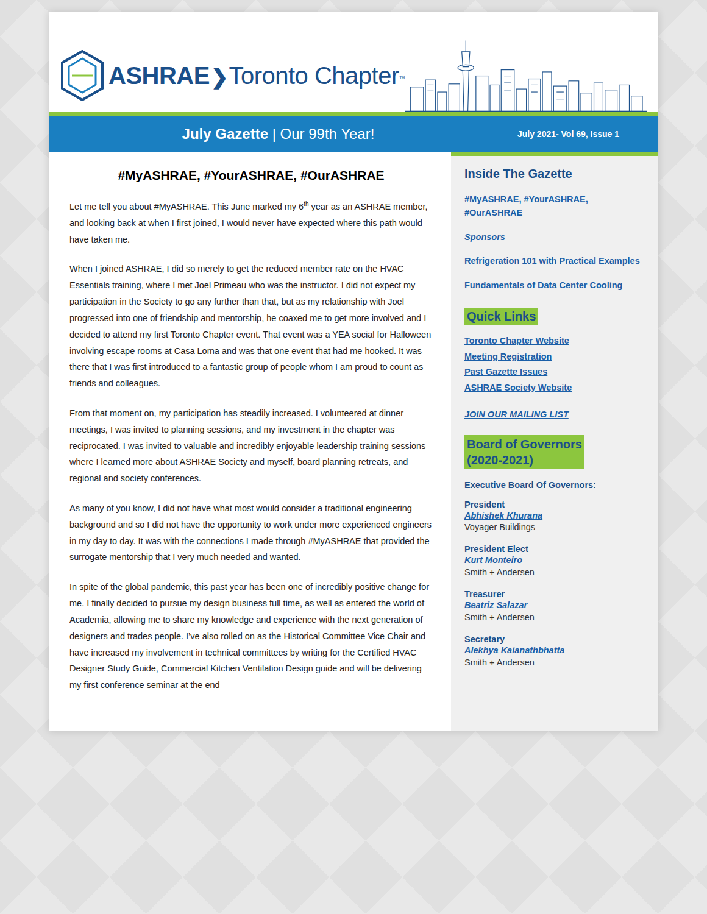ASHRAE❯Toronto Chapter™
July Gazette | Our 99th Year!
July 2021- Vol 69, Issue 1
#MyASHRAE, #YourASHRAE, #OurASHRAE
Let me tell you about #MyASHRAE. This June marked my 6th year as an ASHRAE member, and looking back at when I first joined, I would never have expected where this path would have taken me.
When I joined ASHRAE, I did so merely to get the reduced member rate on the HVAC Essentials training, where I met Joel Primeau who was the instructor. I did not expect my participation in the Society to go any further than that, but as my relationship with Joel progressed into one of friendship and mentorship, he coaxed me to get more involved and I decided to attend my first Toronto Chapter event. That event was a YEA social for Halloween involving escape rooms at Casa Loma and was that one event that had me hooked. It was there that I was first introduced to a fantastic group of people whom I am proud to count as friends and colleagues.
From that moment on, my participation has steadily increased. I volunteered at dinner meetings, I was invited to planning sessions, and my investment in the chapter was reciprocated. I was invited to valuable and incredibly enjoyable leadership training sessions where I learned more about ASHRAE Society and myself, board planning retreats, and regional and society conferences.
As many of you know, I did not have what most would consider a traditional engineering background and so I did not have the opportunity to work under more experienced engineers in my day to day. It was with the connections I made through #MyASHRAE that provided the surrogate mentorship that I very much needed and wanted.
In spite of the global pandemic, this past year has been one of incredibly positive change for me. I finally decided to pursue my design business full time, as well as entered the world of Academia, allowing me to share my knowledge and experience with the next generation of designers and trades people. I’ve also rolled on as the Historical Committee Vice Chair and have increased my involvement in technical committees by writing for the Certified HVAC Designer Study Guide, Commercial Kitchen Ventilation Design guide and will be delivering my first conference seminar at the end
Inside The Gazette
#MyASHRAE, #YourASHRAE, #OurASHRAE
Sponsors
Refrigeration 101 with Practical Examples
Fundamentals of Data Center Cooling
Quick Links
Toronto Chapter Website Meeting Registration Past Gazette Issues ASHRAE Society Website
JOIN OUR MAILING LIST
Board of Governors
(2020-2021)
Executive Board Of Governors:
President Abhishek Khurana Voyager Buildings
President Elect Kurt Monteiro Smith + Andersen
Treasurer Beatriz Salazar Smith + Andersen
Secretary Alekhya Kaianathbhatta Smith + Andersen